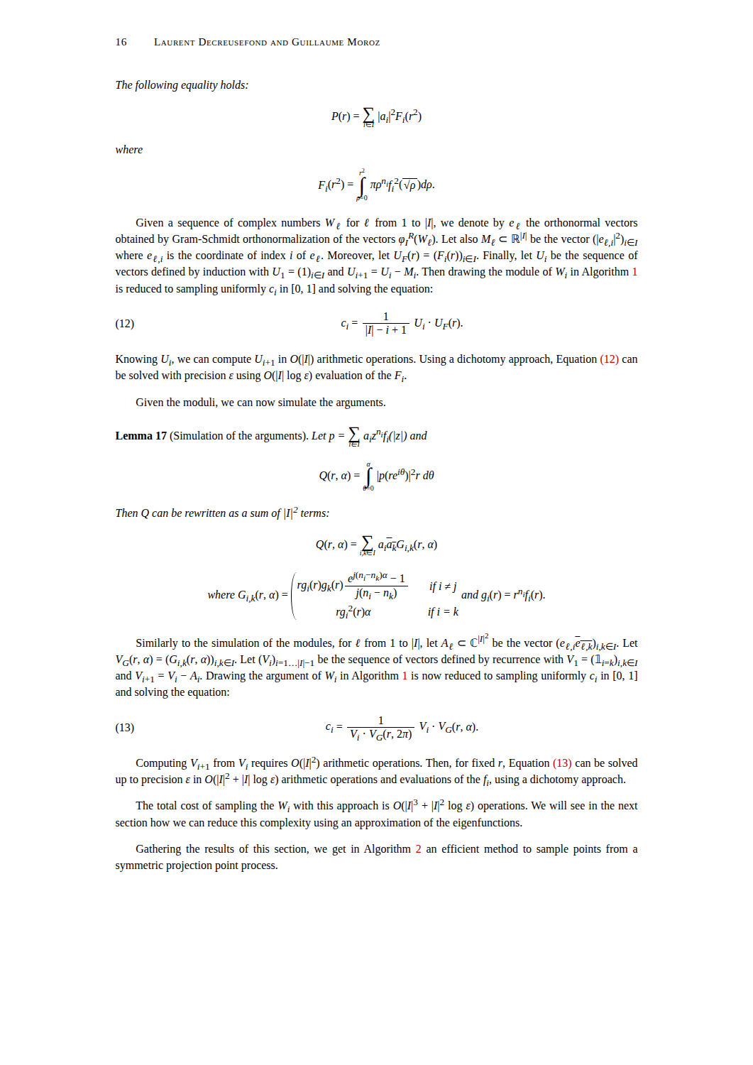16 Laurent Decreusefond and Guillaume Moroz
The following equality holds:
P(r) = ∑i∈I |ai|2Fi(r2)
where
Fi(r2) = r2∫ρ=0 πρnifi2(√ρ)dρ.
Given a sequence of complex numbers Wℓ for ℓ from 1 to |I|, we denote by eℓ the orthonormal vectors obtained by Gram-Schmidt orthonormalization of the vectors φIR(Wℓ). Let also Mℓ ⊂ ℝ|I| be the vector (|eℓ,i|2)i∈I where eℓ,i is the coordinate of index i of eℓ. Moreover, let UF(r) = (Fi(r))i∈I. Finally, let Ui be the sequence of vectors defined by induction with U1 = (1)i∈I and Ui+1 = Ui − Mi. Then drawing the module of Wi in Algorithm 1 is reduced to sampling uniformly ci in [0, 1] and solving the equation:
(12) ci = 1|I| − i + 1 Ui · UF(r).
Knowing Ui, we can compute Ui+1 in O(|I|) arithmetic operations. Using a dichotomy approach, Equation (12) can be solved with precision ε using O(|I| log ε) evaluation of the Fi.
Given the moduli, we can now simulate the arguments.
Lemma 17 (Simulation of the arguments). Let p = ∑i∈I aiznifi(|z|) and
Q(r, α) = α∫θ=0 |p(reiθ)|2r dθ
Then Q can be rewritten as a sum of |I|2 terms:
Q(r, α) = ∑i,k∈I ai ak Gi,k(r, α)
where Gi,k(r, α) = rgi(r)gk(r)ej(ni−nk)α − 1 j(ni − nk) if i ≠ j rgi2(r)α if i = k and gi(r) = rnifi(r).
Similarly to the simulation of the modules, for ℓ from 1 to |I|, let Aℓ ⊂ ℂ|I|2 be the vector (eℓ,i eℓ,k)i,k∈I. Let VG(r, α) = (Gi,k(r, α))i,k∈I. Let (Vi)i=1…|I|−1 be the sequence of vectors defined by recurrence with V1 = (𝟙i=k)i,k∈I and Vi+1 = Vi − Ai. Drawing the argument of Wi in Algorithm 1 is now reduced to sampling uniformly ci in [0, 1] and solving the equation:
(13) ci = 1 Vi · VG(r, 2π) Vi · VG(r, α).
Computing Vi+1 from Vi requires O(|I|2) arithmetic operations. Then, for fixed r, Equation (13) can be solved up to precision ε in O(|I|2 + |I| log ε) arithmetic operations and evaluations of the fi, using a dichotomy approach.
The total cost of sampling the Wi with this approach is O(|I|3 + |I|2 log ε) operations. We will see in the next section how we can reduce this complexity using an approximation of the eigenfunctions.
Gathering the results of this section, we get in Algorithm 2 an efficient method to sample points from a symmetric projection point process.